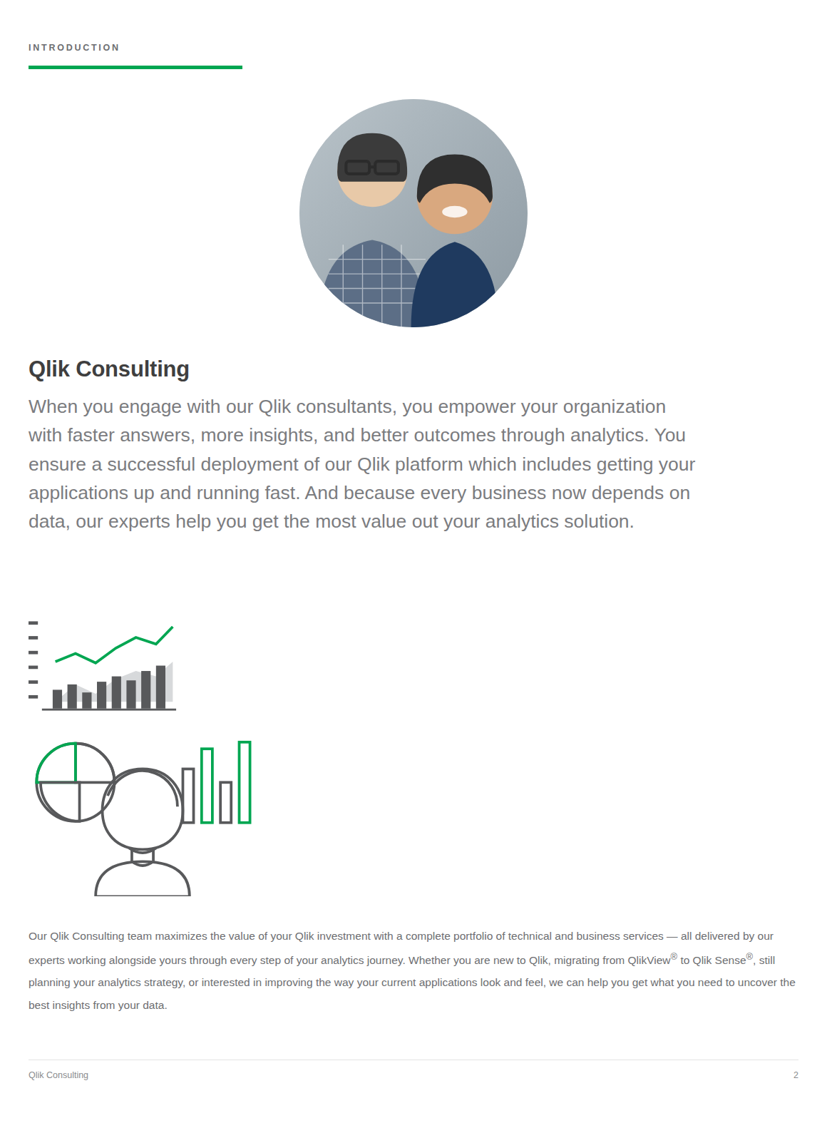Introduction
Qlik Consulting
When you engage with our Qlik consultants, you empower your organization with faster answers, more insights, and better outcomes through analytics. You ensure a successful deployment of our Qlik platform which includes getting your applications up and running fast. And because every business now depends on data, our experts help you get the most value out your analytics solution.
Our Qlik Consulting team maximizes the value of your Qlik investment with a complete portfolio of technical and business services — all delivered by our experts working alongside yours through every step of your analytics journey. Whether you are new to Qlik, migrating from QlikView® to Qlik Sense®, still planning your analytics strategy, or interested in improving the way your current applications look and feel, we can help you get what you need to uncover the best insights from your data.
Qlik Consulting 2